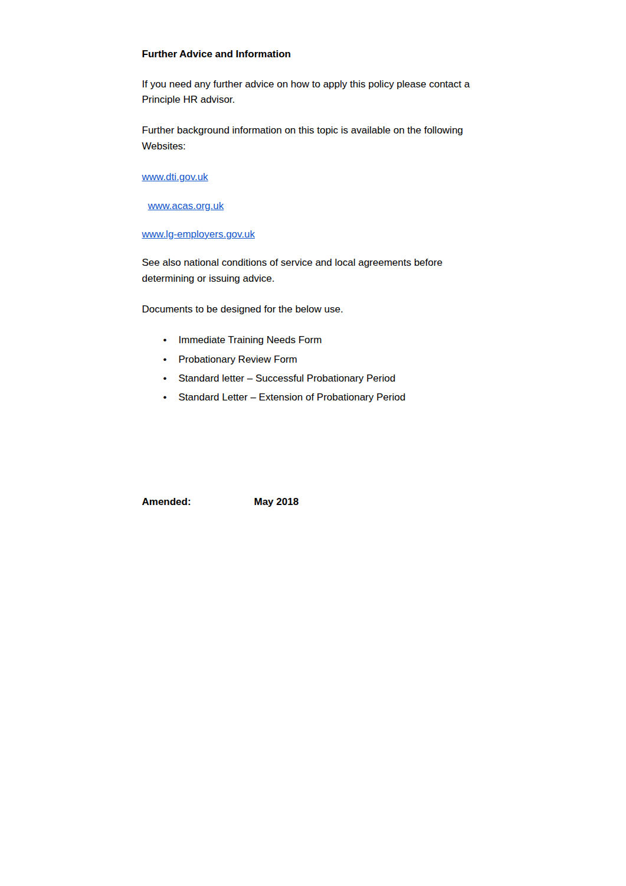Further Advice and Information
If you need any further advice on how to apply this policy please contact a Principle HR advisor.
Further background information on this topic is available on the following Websites:
www.dti.gov.uk
www.acas.org.uk
www.lg-employers.gov.uk
See also national conditions of service and local agreements before determining or issuing advice.
Documents to be designed for the below use.
Immediate Training Needs Form
Probationary Review Form
Standard letter – Successful Probationary Period
Standard Letter – Extension of Probationary Period
Amended: May 2018